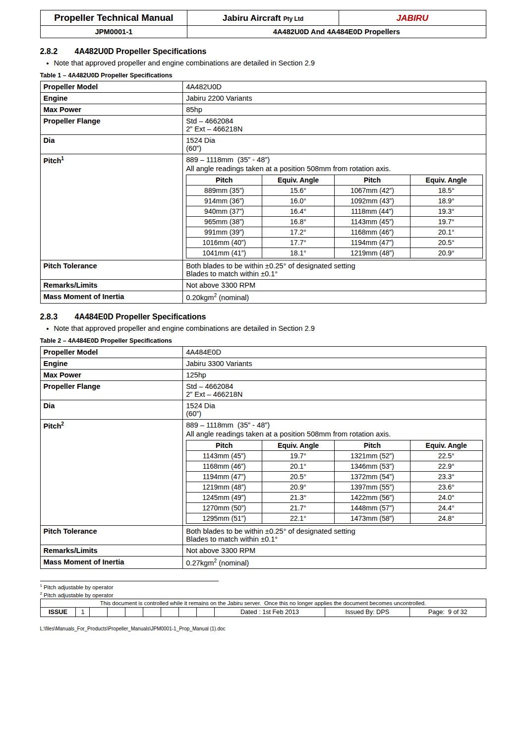| Propeller Technical Manual | Jabiru Aircraft Pty Ltd | JABIRU |
| JPM0001-1 | 4A482U0D And 4A484E0D Propellers |
2.8.24A482U0D Propeller Specifications
Note that approved propeller and engine combinations are detailed in Section 2.9
Table 1 – 4A482U0D Propeller Specifications
| Propeller Model | 4A482U0D |
| Engine | Jabiru 2200 Variants |
| Max Power | 85hp |
| Propeller Flange | Std – 4662084 2” Ext – 466218N |
| Dia | 1524 Dia (60”) |
| Pitch 1 | 889 – 1118mm (35” - 48”) All angle readings taken at a position 508mm from rotation axis. / Pitch / Equiv. Angle / Pitch / Equiv. Angle / / --- / --- / --- / --- / / 889mm (35”) / 15.6° / 1067mm (42”) / 18.5° / / 914mm (36”) / 16.0° / 1092mm (43”) / 18.9° / / 940mm (37”) / 16.4° / 1118mm (44”) / 19.3° / / 965mm (38”) / 16.8° / 1143mm (45”) / 19.7° / / 991mm (39”) / 17.2° / 1168mm (46”) / 20.1° / / 1016mm (40”) / 17.7° / 1194mm (47”) / 20.5° / / 1041mm (41”) / 18.1° / 1219mm (48”) / 20.9° / |
| Pitch Tolerance | Both blades to be within ±0.25° of designated setting Blades to match within ±0.1° |
| Remarks/Limits | Not above 3300 RPM |
| Mass Moment of Inertia | 0.20kgm 2 (nominal) |
2.8.34A484E0D Propeller Specifications
Note that approved propeller and engine combinations are detailed in Section 2.9
Table 2 – 4A484E0D Propeller Specifications
| Propeller Model | 4A484E0D |
| Engine | Jabiru 3300 Variants |
| Max Power | 125hp |
| Propeller Flange | Std – 4662084 2” Ext – 466218N |
| Dia | 1524 Dia (60”) |
| Pitch 2 | 889 – 1118mm (35” - 48”) All angle readings taken at a position 508mm from rotation axis. / Pitch / Equiv. Angle / Pitch / Equiv. Angle / / --- / --- / --- / --- / / 1143mm (45”) / 19.7° / 1321mm (52”) / 22.5° / / 1168mm (46”) / 20.1° / 1346mm (53”) / 22.9° / / 1194mm (47”) / 20.5° / 1372mm (54”) / 23.3° / / 1219mm (48”) / 20.9° / 1397mm (55”) / 23.6° / / 1245mm (49”) / 21.3° / 1422mm (56”) / 24.0° / / 1270mm (50”) / 21.7° / 1448mm (57”) / 24.4° / / 1295mm (51”) / 22.1° / 1473mm (58”) / 24.8° / |
| Pitch Tolerance | Both blades to be within ±0.25° of designated setting Blades to match within ±0.1° |
| Remarks/Limits | Not above 3300 RPM |
| Mass Moment of Inertia | 0.27kgm 2 (nominal) |
1 Pitch adjustable by operator
2 Pitch adjustable by operator
This document is controlled while it remains on the Jabiru server. Once this no longer applies the document becomes uncontrolled.
| ISSUE | 1 | | | | | | | | Dated : 1st Feb 2013 | Issued By: DPS | Page: 9 of 32 |
L:\files\Manuals_For_Products\Propeller_Manuals\JPM0001-1_Prop_Manual (1).doc